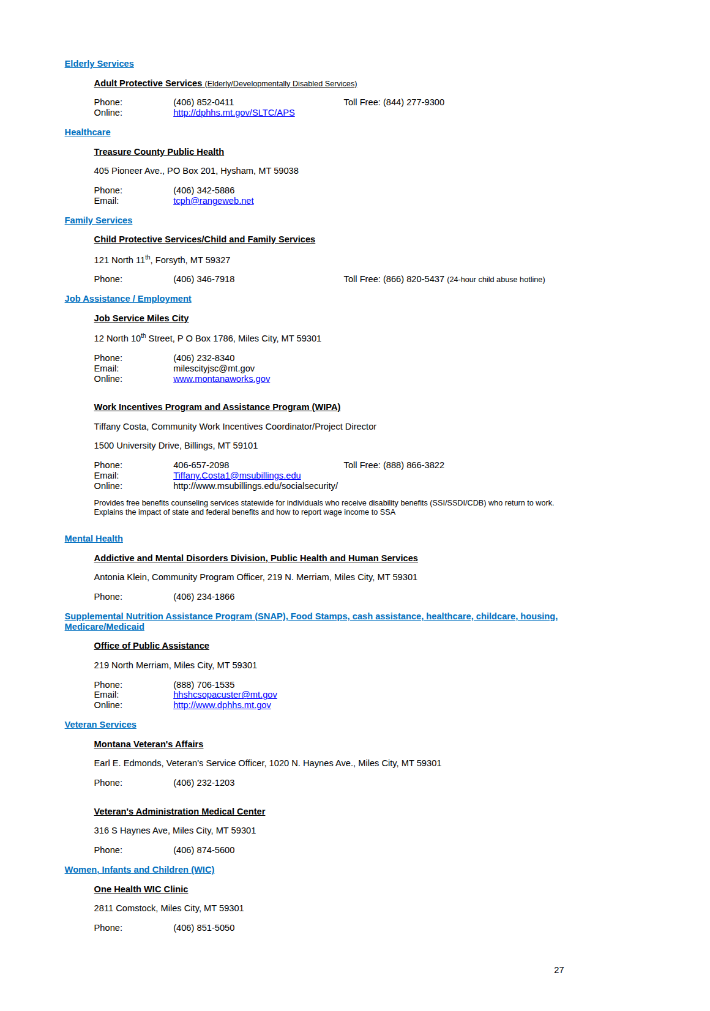Elderly Services
Adult Protective Services (Elderly/Developmentally Disabled Services)
| Phone: | (406) 852-0411 | Toll Free: (844) 277-9300 |
| Online: | http://dphhs.mt.gov/SLTC/APS |
Healthcare
Treasure County Public Health
405 Pioneer Ave., PO Box 201, Hysham, MT 59038
| Phone: | (406) 342-5886 |
| Email: | tcph@rangeweb.net |
Family Services
Child Protective Services/Child and Family Services
121 North 11th, Forsyth, MT 59327
| Phone: | (406) 346-7918 | Toll Free: (866) 820-5437 (24-hour child abuse hotline) |
Job Assistance / Employment
Job Service Miles City
12 North 10th Street, P O Box 1786, Miles City, MT 59301
| Phone: | (406) 232-8340 |
| Email: | milescityjsc@mt.gov |
| Online: | www.montanaworks.gov |
Work Incentives Program and Assistance Program (WIPA)
Tiffany Costa, Community Work Incentives Coordinator/Project Director
1500 University Drive, Billings, MT 59101
| Phone: | 406-657-2098 | Toll Free: (888) 866-3822 |
| Email: | Tiffany.Costa1@msubillings.edu |
| Online: | http://www.msubillings.edu/socialsecurity/ |
Provides free benefits counseling services statewide for individuals who receive disability benefits (SSI/SSDI/CDB) who return to work. Explains the impact of state and federal benefits and how to report wage income to SSA
Mental Health
Addictive and Mental Disorders Division, Public Health and Human Services
Antonia Klein, Community Program Officer, 219 N. Merriam, Miles City, MT 59301
| Phone: | (406) 234-1866 |
Supplemental Nutrition Assistance Program (SNAP), Food Stamps, cash assistance, healthcare, childcare, housing, Medicare/Medicaid
Office of Public Assistance
219 North Merriam, Miles City, MT 59301
| Phone: | (888) 706-1535 |
| Email: | hhshcsopacuster@mt.gov |
| Online: | http://www.dphhs.mt.gov |
Veteran Services
Montana Veteran's Affairs
Earl E. Edmonds, Veteran's Service Officer, 1020 N. Haynes Ave., Miles City, MT 59301
| Phone: | (406) 232-1203 |
Veteran's Administration Medical Center
316 S Haynes Ave, Miles City, MT 59301
| Phone: | (406) 874-5600 |
Women, Infants and Children (WIC)
One Health WIC Clinic
2811 Comstock, Miles City, MT 59301
| Phone: | (406) 851-5050 |
27